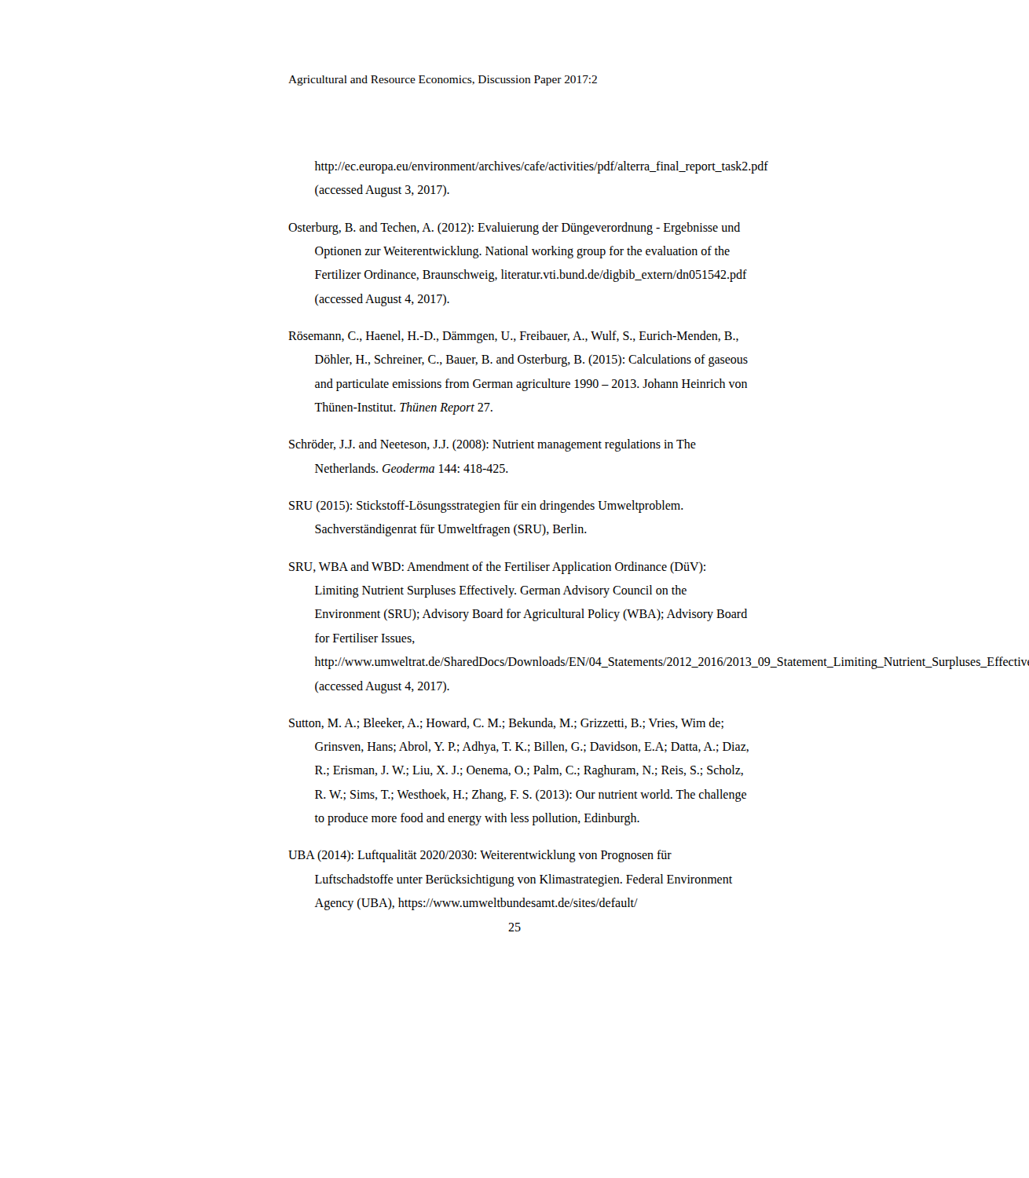Agricultural and Resource Economics, Discussion Paper 2017:2
http://ec.europa.eu/environment/archives/cafe/activities/pdf/alterra_final_report_task2.pdf (accessed August 3, 2017).
Osterburg, B. and Techen, A. (2012): Evaluierung der Düngeverordnung - Ergebnisse und Optionen zur Weiterentwicklung. National working group for the evaluation of the Fertilizer Ordinance, Braunschweig, literatur.vti.bund.de/digbib_extern/dn051542.pdf (accessed August 4, 2017).
Rösemann, C., Haenel, H.-D., Dämmgen, U., Freibauer, A., Wulf, S., Eurich-Menden, B., Döhler, H., Schreiner, C., Bauer, B. and Osterburg, B. (2015): Calculations of gaseous and particulate emissions from German agriculture 1990 – 2013. Johann Heinrich von Thünen-Institut. Thünen Report 27.
Schröder, J.J. and Neeteson, J.J. (2008): Nutrient management regulations in The Netherlands. Geoderma 144: 418-425.
SRU (2015): Stickstoff-Lösungsstrategien für ein dringendes Umweltproblem. Sachverständigenrat für Umweltfragen (SRU), Berlin.
SRU, WBA and WBD: Amendment of the Fertiliser Application Ordinance (DüV): Limiting Nutrient Surpluses Effectively. German Advisory Council on the Environment (SRU); Advisory Board for Agricultural Policy (WBA); Advisory Board for Fertiliser Issues, http://www.umweltrat.de/SharedDocs/Downloads/EN/04_Statements/2012_2016/2013_09_Statement_Limiting_Nutrient_Surpluses_Effectively.pdf (accessed August 4, 2017).
Sutton, M. A.; Bleeker, A.; Howard, C. M.; Bekunda, M.; Grizzetti, B.; Vries, Wim de; Grinsven, Hans; Abrol, Y. P.; Adhya, T. K.; Billen, G.; Davidson, E.A; Datta, A.; Diaz, R.; Erisman, J. W.; Liu, X. J.; Oenema, O.; Palm, C.; Raghuram, N.; Reis, S.; Scholz, R. W.; Sims, T.; Westhoek, H.; Zhang, F. S. (2013): Our nutrient world. The challenge to produce more food and energy with less pollution, Edinburgh.
UBA (2014): Luftqualität 2020/2030: Weiterentwicklung von Prognosen für Luftschadstoffe unter Berücksichtigung von Klimastrategien. Federal Environment Agency (UBA), https://www.umweltbundesamt.de/sites/default/
25